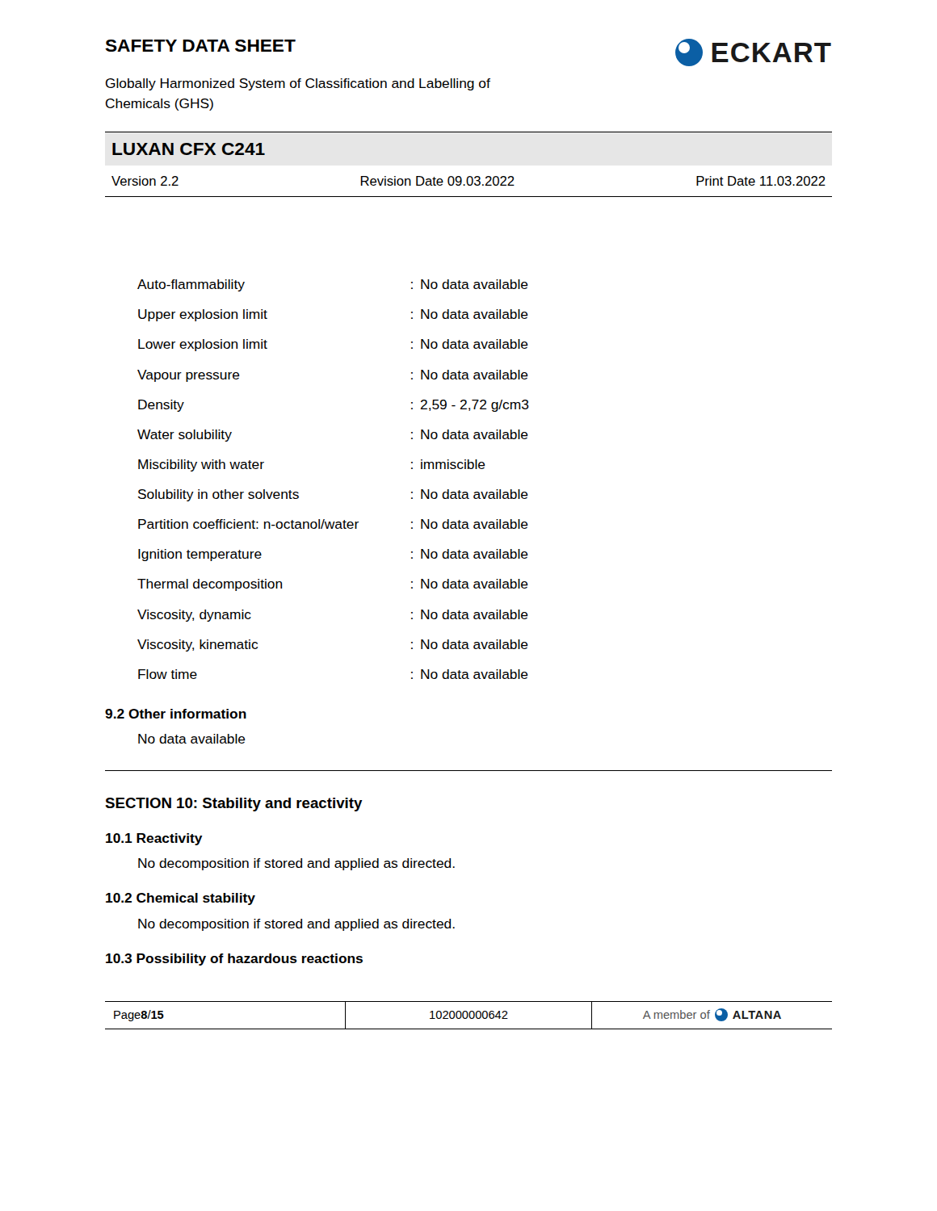ECKART
SAFETY DATA SHEET
Globally Harmonized System of Classification and Labelling of Chemicals (GHS)
LUXAN CFX C241
Version 2.2 Revision Date 09.03.2022 Print Date 11.03.2022
| Auto-flammability | : | No data available |
| Upper explosion limit | : | No data available |
| Lower explosion limit | : | No data available |
| Vapour pressure | : | No data available |
| Density | : | 2,59 - 2,72 g/cm3 |
| Water solubility | : | No data available |
| Miscibility with water | : | immiscible |
| Solubility in other solvents | : | No data available |
| Partition coefficient: n-octanol/water | : | No data available |
| Ignition temperature | : | No data available |
| Thermal decomposition | : | No data available |
| Viscosity, dynamic | : | No data available |
| Viscosity, kinematic | : | No data available |
| Flow time | : | No data available |
9.2 Other information
No data available
SECTION 10: Stability and reactivity
10.1 Reactivity
No decomposition if stored and applied as directed.
10.2 Chemical stability
No decomposition if stored and applied as directed.
10.3 Possibility of hazardous reactions
Page 8 / 15
102000000642
A member of ALTANA